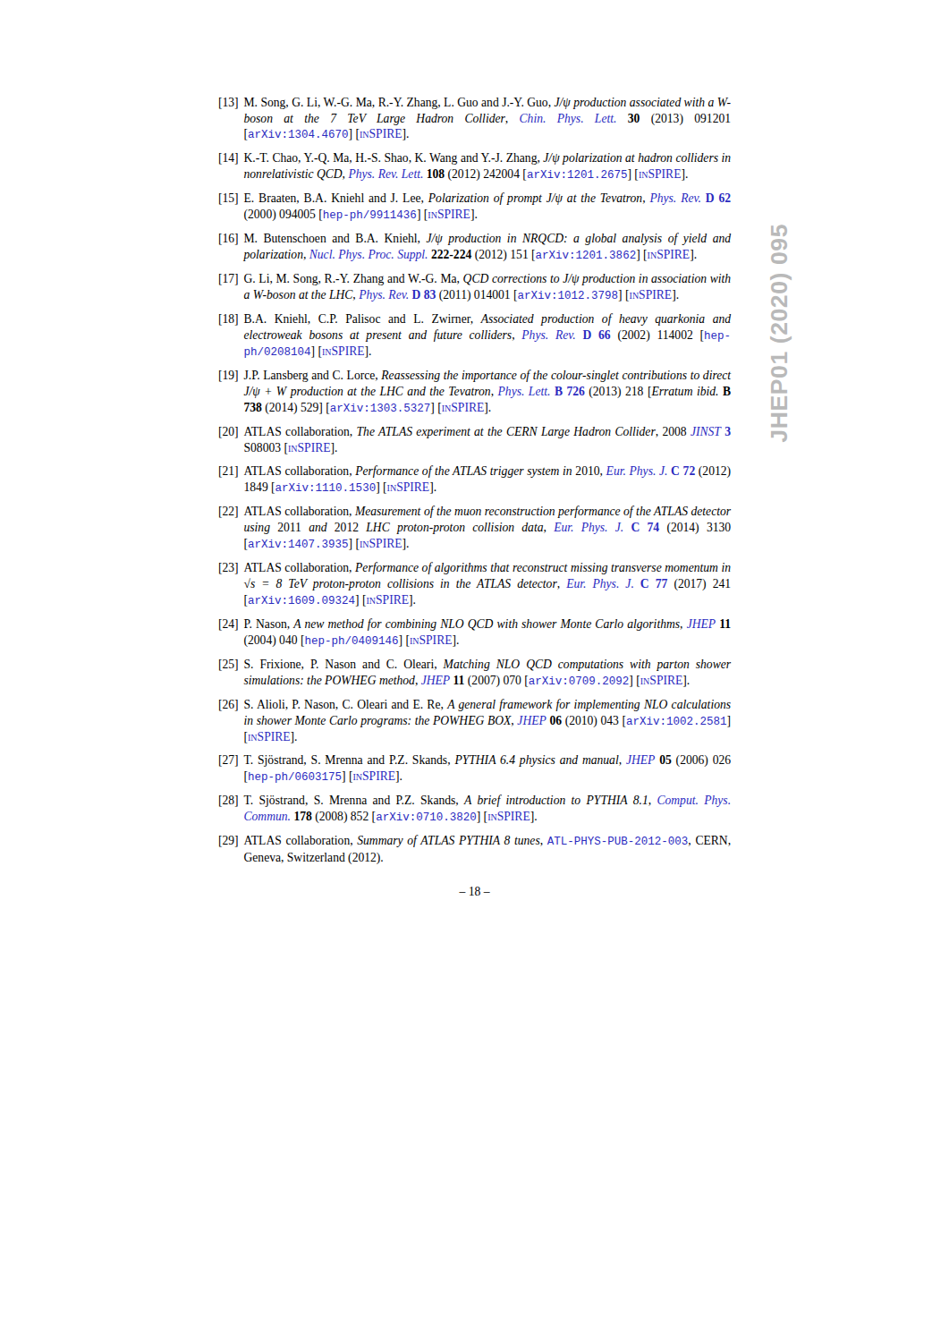JHEP01 (2020) 095
[13] M. Song, G. Li, W.-G. Ma, R.-Y. Zhang, L. Guo and J.-Y. Guo, J/ψ production associated with a W-boson at the 7 TeV Large Hadron Collider, Chin. Phys. Lett. 30 (2013) 091201 [arXiv:1304.4670] [inSPIRE].
[14] K.-T. Chao, Y.-Q. Ma, H.-S. Shao, K. Wang and Y.-J. Zhang, J/ψ polarization at hadron colliders in nonrelativistic QCD, Phys. Rev. Lett. 108 (2012) 242004 [arXiv:1201.2675] [inSPIRE].
[15] E. Braaten, B.A. Kniehl and J. Lee, Polarization of prompt J/ψ at the Tevatron, Phys. Rev. D 62 (2000) 094005 [hep-ph/9911436] [inSPIRE].
[16] M. Butenschoen and B.A. Kniehl, J/ψ production in NRQCD: a global analysis of yield and polarization, Nucl. Phys. Proc. Suppl. 222-224 (2012) 151 [arXiv:1201.3862] [inSPIRE].
[17] G. Li, M. Song, R.-Y. Zhang and W.-G. Ma, QCD corrections to J/ψ production in association with a W-boson at the LHC, Phys. Rev. D 83 (2011) 014001 [arXiv:1012.3798] [inSPIRE].
[18] B.A. Kniehl, C.P. Palisoc and L. Zwirner, Associated production of heavy quarkonia and electroweak bosons at present and future colliders, Phys. Rev. D 66 (2002) 114002 [hep-ph/0208104] [inSPIRE].
[19] J.P. Lansberg and C. Lorce, Reassessing the importance of the colour-singlet contributions to direct J/ψ + W production at the LHC and the Tevatron, Phys. Lett. B 726 (2013) 218 [Erratum ibid. B 738 (2014) 529] [arXiv:1303.5327] [inSPIRE].
[20] ATLAS collaboration, The ATLAS experiment at the CERN Large Hadron Collider, 2008 JINST 3 S08003 [inSPIRE].
[21] ATLAS collaboration, Performance of the ATLAS trigger system in 2010, Eur. Phys. J. C 72 (2012) 1849 [arXiv:1110.1530] [inSPIRE].
[22] ATLAS collaboration, Measurement of the muon reconstruction performance of the ATLAS detector using 2011 and 2012 LHC proton-proton collision data, Eur. Phys. J. C 74 (2014) 3130 [arXiv:1407.3935] [inSPIRE].
[23] ATLAS collaboration, Performance of algorithms that reconstruct missing transverse momentum in √s = 8 TeV proton-proton collisions in the ATLAS detector, Eur. Phys. J. C 77 (2017) 241 [arXiv:1609.09324] [inSPIRE].
[24] P. Nason, A new method for combining NLO QCD with shower Monte Carlo algorithms, JHEP 11 (2004) 040 [hep-ph/0409146] [inSPIRE].
[25] S. Frixione, P. Nason and C. Oleari, Matching NLO QCD computations with parton shower simulations: the POWHEG method, JHEP 11 (2007) 070 [arXiv:0709.2092] [inSPIRE].
[26] S. Alioli, P. Nason, C. Oleari and E. Re, A general framework for implementing NLO calculations in shower Monte Carlo programs: the POWHEG BOX, JHEP 06 (2010) 043 [arXiv:1002.2581] [inSPIRE].
[27] T. Sjöstrand, S. Mrenna and P.Z. Skands, PYTHIA 6.4 physics and manual, JHEP 05 (2006) 026 [hep-ph/0603175] [inSPIRE].
[28] T. Sjöstrand, S. Mrenna and P.Z. Skands, A brief introduction to PYTHIA 8.1, Comput. Phys. Commun. 178 (2008) 852 [arXiv:0710.3820] [inSPIRE].
[29] ATLAS collaboration, Summary of ATLAS PYTHIA 8 tunes, ATL-PHYS-PUB-2012-003, CERN, Geneva, Switzerland (2012).
– 18 –